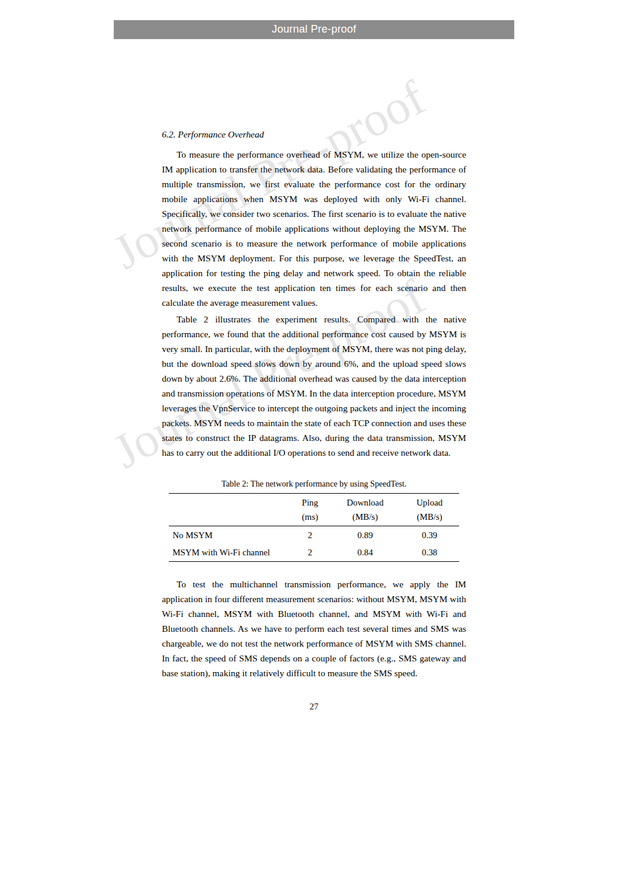Journal Pre-proof
6.2. Performance Overhead
To measure the performance overhead of MSYM, we utilize the open-source IM application to transfer the network data. Before validating the performance of multiple transmission, we first evaluate the performance cost for the ordinary mobile applications when MSYM was deployed with only Wi-Fi channel. Specifically, we consider two scenarios. The first scenario is to evaluate the native network performance of mobile applications without deploying the MSYM. The second scenario is to measure the network performance of mobile applications with the MSYM deployment. For this purpose, we leverage the SpeedTest, an application for testing the ping delay and network speed. To obtain the reliable results, we execute the test application ten times for each scenario and then calculate the average measurement values.
Table 2 illustrates the experiment results. Compared with the native performance, we found that the additional performance cost caused by MSYM is very small. In particular, with the deployment of MSYM, there was not ping delay, but the download speed slows down by around 6%, and the upload speed slows down by about 2.6%. The additional overhead was caused by the data interception and transmission operations of MSYM. In the data interception procedure, MSYM leverages the VpnService to intercept the outgoing packets and inject the incoming packets. MSYM needs to maintain the state of each TCP connection and uses these states to construct the IP datagrams. Also, during the data transmission, MSYM has to carry out the additional I/O operations to send and receive network data.
Table 2: The network performance by using SpeedTest.
| | Ping (ms) | Download (MB/s) | Upload (MB/s) |
| --- | --- | --- | --- |
| No MSYM | 2 | 0.89 | 0.39 |
| MSYM with Wi-Fi channel | 2 | 0.84 | 0.38 |
To test the multichannel transmission performance, we apply the IM application in four different measurement scenarios: without MSYM, MSYM with Wi-Fi channel, MSYM with Bluetooth channel, and MSYM with Wi-Fi and Bluetooth channels. As we have to perform each test several times and SMS was chargeable, we do not test the network performance of MSYM with SMS channel. In fact, the speed of SMS depends on a couple of factors (e.g., SMS gateway and base station), making it relatively difficult to measure the SMS speed.
27
Journal Pre-proof Journal Pre-proof